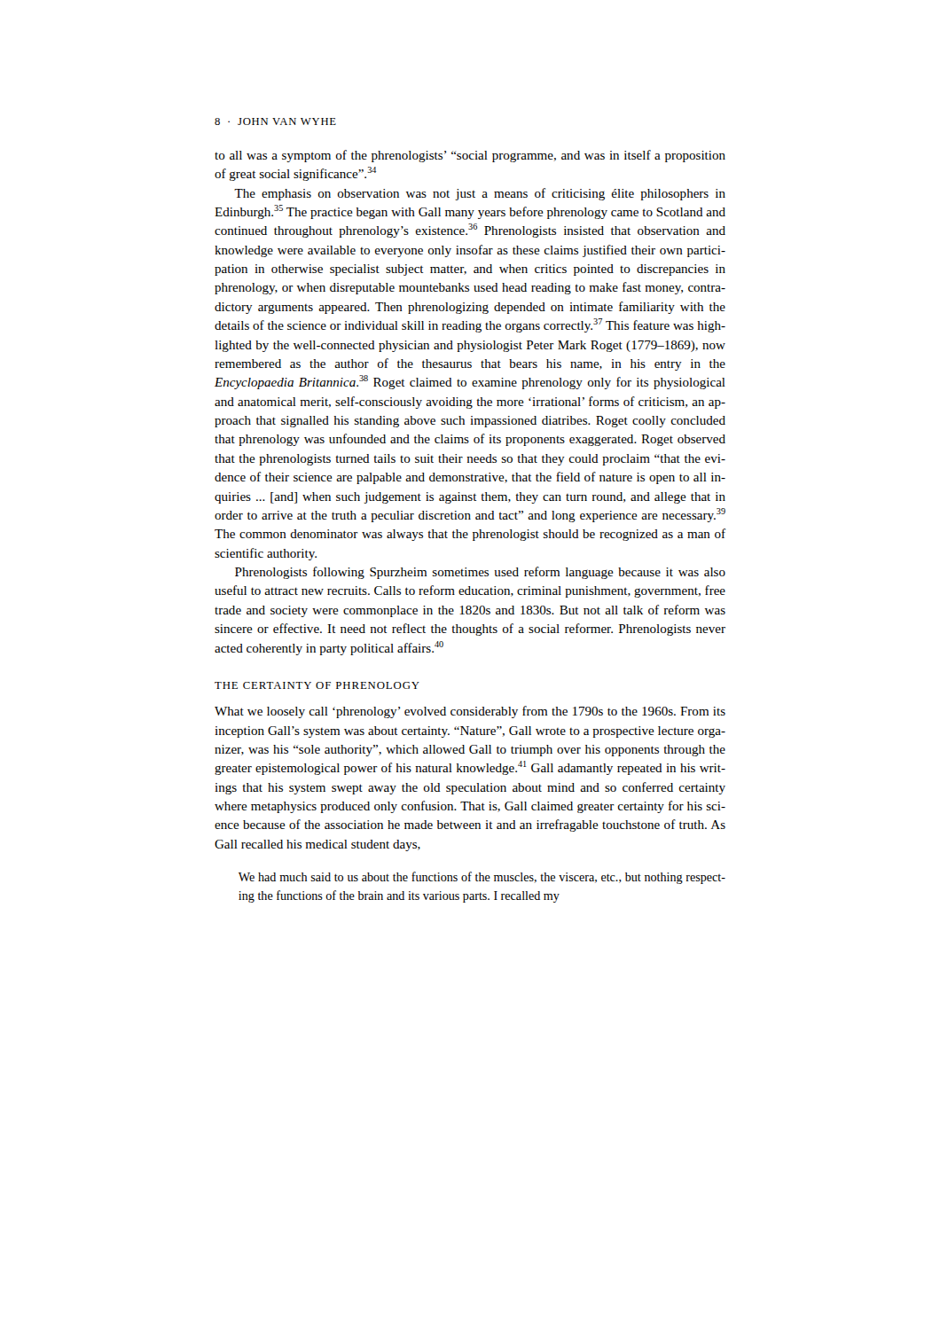8·JOHN VAN WYHE
to all was a symptom of the phrenologists’ “social programme, and was in itself a proposition of great social significance”.34
The emphasis on observation was not just a means of criticising élite philosophers in Edinburgh.35 The practice began with Gall many years before phrenology came to Scotland and continued throughout phrenology’s existence.36 Phrenologists insisted that observation and knowledge were available to everyone only insofar as these claims justified their own participation in otherwise specialist subject matter, and when critics pointed to discrepancies in phrenology, or when disreputable mountebanks used head reading to make fast money, contradictory arguments appeared. Then phrenologizing depended on intimate familiarity with the details of the science or individual skill in reading the organs correctly.37 This feature was highlighted by the well-connected physician and physiologist Peter Mark Roget (1779–1869), now remembered as the author of the thesaurus that bears his name, in his entry in the Encyclopaedia Britannica.38 Roget claimed to examine phrenology only for its physiological and anatomical merit, self-consciously avoiding the more ‘irrational’ forms of criticism, an approach that signalled his standing above such impassioned diatribes. Roget coolly concluded that phrenology was unfounded and the claims of its proponents exaggerated. Roget observed that the phrenologists turned tails to suit their needs so that they could proclaim “that the evidence of their science are palpable and demonstrative, that the field of nature is open to all inquiries ... [and] when such judgement is against them, they can turn round, and allege that in order to arrive at the truth a peculiar discretion and tact” and long experience are necessary.39 The common denominator was always that the phrenologist should be recognized as a man of scientific authority.
Phrenologists following Spurzheim sometimes used reform language because it was also useful to attract new recruits. Calls to reform education, criminal punishment, government, free trade and society were commonplace in the 1820s and 1830s. But not all talk of reform was sincere or effective. It need not reflect the thoughts of a social reformer. Phrenologists never acted coherently in party political affairs.40
The certainty of phrenology
What we loosely call ‘phrenology’ evolved considerably from the 1790s to the 1960s. From its inception Gall’s system was about certainty. “Nature”, Gall wrote to a prospective lecture organizer, was his “sole authority”, which allowed Gall to triumph over his opponents through the greater epistemological power of his natural knowledge.41 Gall adamantly repeated in his writings that his system swept away the old speculation about mind and so conferred certainty where metaphysics produced only confusion. That is, Gall claimed greater certainty for his science because of the association he made between it and an irrefragable touchstone of truth. As Gall recalled his medical student days,
We had much said to us about the functions of the muscles, the viscera, etc., but nothing respecting the functions of the brain and its various parts. I recalled my